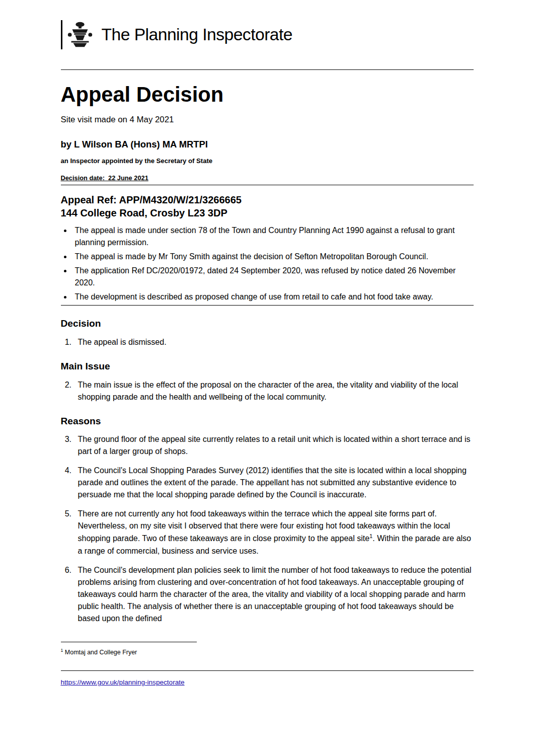The Planning Inspectorate
Appeal Decision
Site visit made on 4 May 2021
by L Wilson BA (Hons) MA MRTPI
an Inspector appointed by the Secretary of State
Decision date: 22 June 2021
Appeal Ref: APP/M4320/W/21/3266665
144 College Road, Crosby L23 3DP
The appeal is made under section 78 of the Town and Country Planning Act 1990 against a refusal to grant planning permission.
The appeal is made by Mr Tony Smith against the decision of Sefton Metropolitan Borough Council.
The application Ref DC/2020/01972, dated 24 September 2020, was refused by notice dated 26 November 2020.
The development is described as proposed change of use from retail to cafe and hot food take away.
Decision
The appeal is dismissed.
Main Issue
The main issue is the effect of the proposal on the character of the area, the vitality and viability of the local shopping parade and the health and wellbeing of the local community.
Reasons
The ground floor of the appeal site currently relates to a retail unit which is located within a short terrace and is part of a larger group of shops.
The Council's Local Shopping Parades Survey (2012) identifies that the site is located within a local shopping parade and outlines the extent of the parade. The appellant has not submitted any substantive evidence to persuade me that the local shopping parade defined by the Council is inaccurate.
There are not currently any hot food takeaways within the terrace which the appeal site forms part of. Nevertheless, on my site visit I observed that there were four existing hot food takeaways within the local shopping parade. Two of these takeaways are in close proximity to the appeal site1. Within the parade are also a range of commercial, business and service uses.
The Council's development plan policies seek to limit the number of hot food takeaways to reduce the potential problems arising from clustering and over-concentration of hot food takeaways. An unacceptable grouping of takeaways could harm the character of the area, the vitality and viability of a local shopping parade and harm public health. The analysis of whether there is an unacceptable grouping of hot food takeaways should be based upon the defined
1 Momtaj and College Fryer
https://www.gov.uk/planning-inspectorate